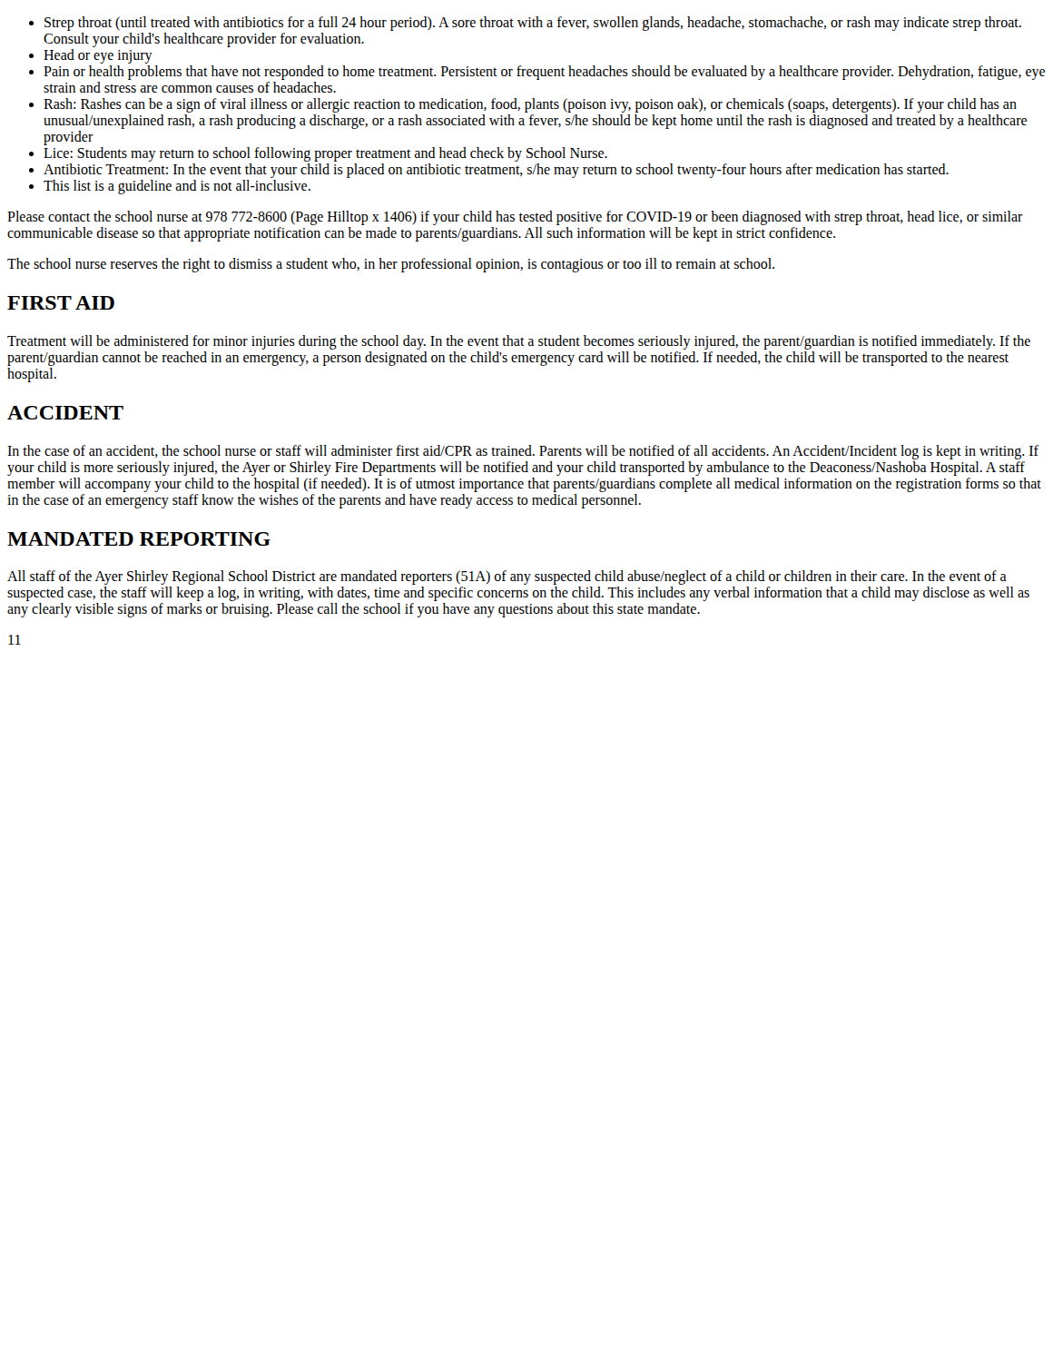Strep throat (until treated with antibiotics for a full 24 hour period). A sore throat with a fever, swollen glands, headache, stomachache, or rash may indicate strep throat. Consult your child's healthcare provider for evaluation.
Head or eye injury
Pain or health problems that have not responded to home treatment. Persistent or frequent headaches should be evaluated by a healthcare provider. Dehydration, fatigue, eye strain and stress are common causes of headaches.
Rash: Rashes can be a sign of viral illness or allergic reaction to medication, food, plants (poison ivy, poison oak), or chemicals (soaps, detergents). If your child has an unusual/unexplained rash, a rash producing a discharge, or a rash associated with a fever, s/he should be kept home until the rash is diagnosed and treated by a healthcare provider
Lice: Students may return to school following proper treatment and head check by School Nurse.
Antibiotic Treatment: In the event that your child is placed on antibiotic treatment, s/he may return to school twenty-four hours after medication has started.
This list is a guideline and is not all-inclusive.
Please contact the school nurse at 978 772-8600 (Page Hilltop x 1406) if your child has tested positive for COVID-19 or been diagnosed with strep throat, head lice, or similar communicable disease so that appropriate notification can be made to parents/guardians. All such information will be kept in strict confidence.
The school nurse reserves the right to dismiss a student who, in her professional opinion, is contagious or too ill to remain at school.
FIRST AID
Treatment will be administered for minor injuries during the school day. In the event that a student becomes seriously injured, the parent/guardian is notified immediately. If the parent/guardian cannot be reached in an emergency, a person designated on the child's emergency card will be notified. If needed, the child will be transported to the nearest hospital.
ACCIDENT
In the case of an accident, the school nurse or staff will administer first aid/CPR as trained. Parents will be notified of all accidents. An Accident/Incident log is kept in writing. If your child is more seriously injured, the Ayer or Shirley Fire Departments will be notified and your child transported by ambulance to the Deaconess/Nashoba Hospital. A staff member will accompany your child to the hospital (if needed). It is of utmost importance that parents/guardians complete all medical information on the registration forms so that in the case of an emergency staff know the wishes of the parents and have ready access to medical personnel.
MANDATED REPORTING
All staff of the Ayer Shirley Regional School District are mandated reporters (51A) of any suspected child abuse/neglect of a child or children in their care. In the event of a suspected case, the staff will keep a log, in writing, with dates, time and specific concerns on the child. This includes any verbal information that a child may disclose as well as any clearly visible signs of marks or bruising. Please call the school if you have any questions about this state mandate.
11